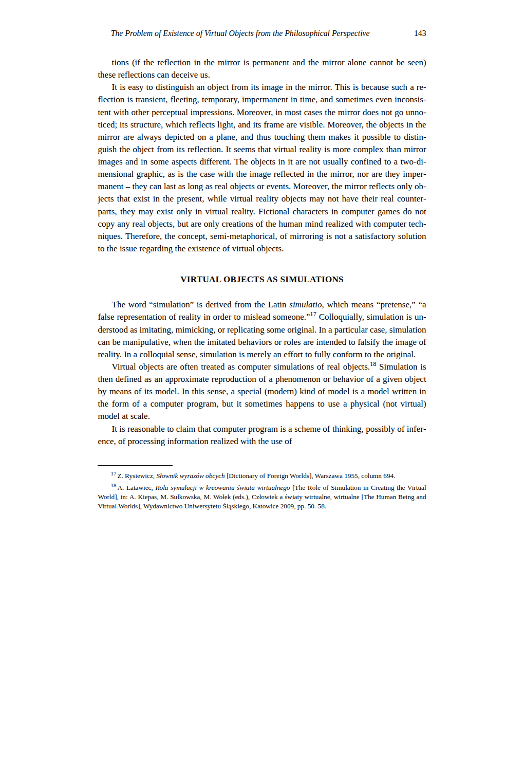The Problem of Existence of Virtual Objects from the Philosophical Perspective 143
tions (if the reflection in the mirror is permanent and the mirror alone cannot be seen) these reflections can deceive us.
It is easy to distinguish an object from its image in the mirror. This is because such a reflection is transient, fleeting, temporary, impermanent in time, and sometimes even inconsistent with other perceptual impressions. Moreover, in most cases the mirror does not go unnoticed; its structure, which reflects light, and its frame are visible. Moreover, the objects in the mirror are always depicted on a plane, and thus touching them makes it possible to distinguish the object from its reflection. It seems that virtual reality is more complex than mirror images and in some aspects different. The objects in it are not usually confined to a two-dimensional graphic, as is the case with the image reflected in the mirror, nor are they impermanent – they can last as long as real objects or events. Moreover, the mirror reflects only objects that exist in the present, while virtual reality objects may not have their real counterparts, they may exist only in virtual reality. Fictional characters in computer games do not copy any real objects, but are only creations of the human mind realized with computer techniques. Therefore, the concept, semi-metaphorical, of mirroring is not a satisfactory solution to the issue regarding the existence of virtual objects.
Virtual Objects as Simulations
The word “simulation” is derived from the Latin simulatio, which means “pretense,” “a false representation of reality in order to mislead someone.”17 Colloquially, simulation is understood as imitating, mimicking, or replicating some original. In a particular case, simulation can be manipulative, when the imitated behaviors or roles are intended to falsify the image of reality. In a colloquial sense, simulation is merely an effort to fully conform to the original.
Virtual objects are often treated as computer simulations of real objects.18 Simulation is then defined as an approximate reproduction of a phenomenon or behavior of a given object by means of its model. In this sense, a special (modern) kind of model is a model written in the form of a computer program, but it sometimes happens to use a physical (not virtual) model at scale.
It is reasonable to claim that computer program is a scheme of thinking, possibly of inference, of processing information realized with the use of
17 Z. Rysiewicz, Słownik wyrazów obcych [Dictionary of Foreign Worlds], Warszawa 1955, column 694.
18 A. Latawiec, Rola symulacji w kreowaniu świata wirtualnego [The Role of Simulation in Creating the Virtual World], in: A. Kiepas, M. Sułkowska, M. Wołek (eds.), Człowiek a światy wirtualne, wirtualne [The Human Being and Virtual Worlds], Wydawnictwo Uniwersytetu Śląskiego, Katowice 2009, pp. 50–58.